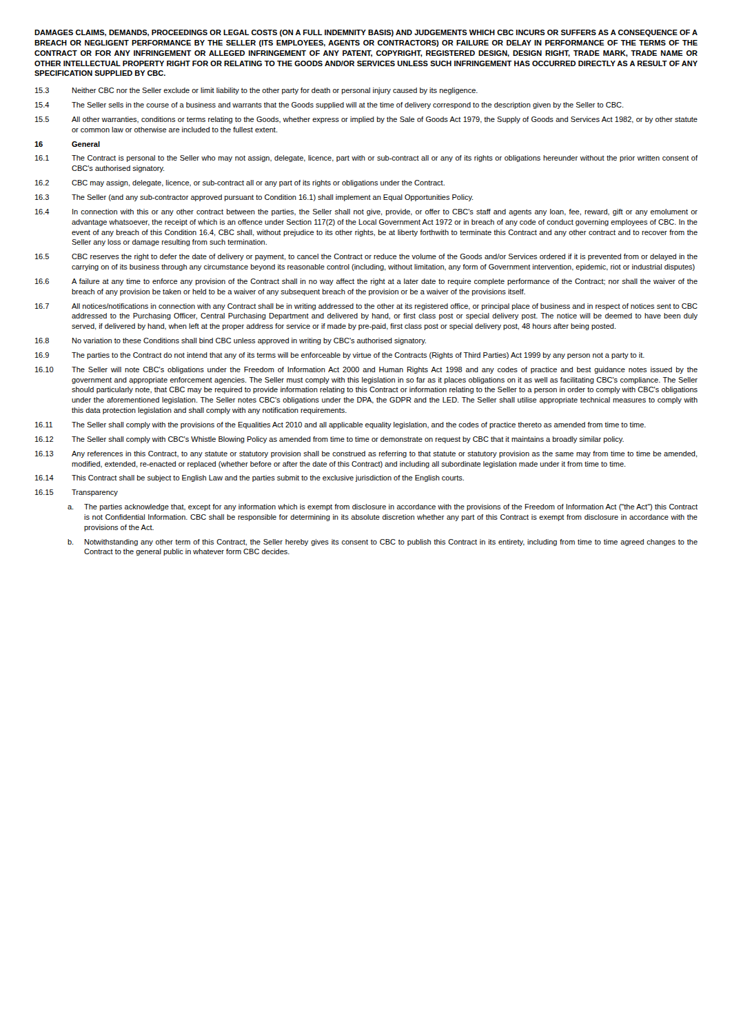DAMAGES CLAIMS, DEMANDS, PROCEEDINGS OR LEGAL COSTS (ON A FULL INDEMNITY BASIS) AND JUDGEMENTS WHICH CBC INCURS OR SUFFERS AS A CONSEQUENCE OF A BREACH OR NEGLIGENT PERFORMANCE BY THE SELLER (ITS EMPLOYEES, AGENTS OR CONTRACTORS) OR FAILURE OR DELAY IN PERFORMANCE OF THE TERMS OF THE CONTRACT OR FOR ANY INFRINGEMENT OR ALLEGED INFRINGEMENT OF ANY PATENT, COPYRIGHT, REGISTERED DESIGN, DESIGN RIGHT, TRADE MARK, TRADE NAME OR OTHER INTELLECTUAL PROPERTY RIGHT FOR OR RELATING TO THE GOODS AND/OR SERVICES UNLESS SUCH INFRINGEMENT HAS OCCURRED DIRECTLY AS A RESULT OF ANY SPECIFICATION SUPPLIED BY CBC.
15.3
Neither CBC nor the Seller exclude or limit liability to the other party for death or personal injury caused by its negligence.
15.4
The Seller sells in the course of a business and warrants that the Goods supplied will at the time of delivery correspond to the description given by the Seller to CBC.
15.5
All other warranties, conditions or terms relating to the Goods, whether express or implied by the Sale of Goods Act 1979, the Supply of Goods and Services Act 1982, or by other statute or common law or otherwise are included to the fullest extent.
16
General
16.1
The Contract is personal to the Seller who may not assign, delegate, licence, part with or sub-contract all or any of its rights or obligations hereunder without the prior written consent of CBC's authorised signatory.
16.2
CBC may assign, delegate, licence, or sub-contract all or any part of its rights or obligations under the Contract.
16.3
The Seller (and any sub-contractor approved pursuant to Condition 16.1) shall implement an Equal Opportunities Policy.
16.4
In connection with this or any other contract between the parties, the Seller shall not give, provide, or offer to CBC's staff and agents any loan, fee, reward, gift or any emolument or advantage whatsoever, the receipt of which is an offence under Section 117(2) of the Local Government Act 1972 or in breach of any code of conduct governing employees of CBC. In the event of any breach of this Condition 16.4, CBC shall, without prejudice to its other rights, be at liberty forthwith to terminate this Contract and any other contract and to recover from the Seller any loss or damage resulting from such termination.
16.5
CBC reserves the right to defer the date of delivery or payment, to cancel the Contract or reduce the volume of the Goods and/or Services ordered if it is prevented from or delayed in the carrying on of its business through any circumstance beyond its reasonable control (including, without limitation, any form of Government intervention, epidemic, riot or industrial disputes)
16.6
A failure at any time to enforce any provision of the Contract shall in no way affect the right at a later date to require complete performance of the Contract; nor shall the waiver of the breach of any provision be taken or held to be a waiver of any subsequent breach of the provision or be a waiver of the provisions itself.
16.7
All notices/notifications in connection with any Contract shall be in writing addressed to the other at its registered office, or principal place of business and in respect of notices sent to CBC addressed to the Purchasing Officer, Central Purchasing Department and delivered by hand, or first class post or special delivery post. The notice will be deemed to have been duly served, if delivered by hand, when left at the proper address for service or if made by pre-paid, first class post or special delivery post, 48 hours after being posted.
16.8
No variation to these Conditions shall bind CBC unless approved in writing by CBC's authorised signatory.
16.9
The parties to the Contract do not intend that any of its terms will be enforceable by virtue of the Contracts (Rights of Third Parties) Act 1999 by any person not a party to it.
16.10
The Seller will note CBC's obligations under the Freedom of Information Act 2000 and Human Rights Act 1998 and any codes of practice and best guidance notes issued by the government and appropriate enforcement agencies. The Seller must comply with this legislation in so far as it places obligations on it as well as facilitating CBC's compliance. The Seller should particularly note, that CBC may be required to provide information relating to this Contract or information relating to the Seller to a person in order to comply with CBC's obligations under the aforementioned legislation. The Seller notes CBC's obligations under the DPA, the GDPR and the LED. The Seller shall utilise appropriate technical measures to comply with this data protection legislation and shall comply with any notification requirements.
16.11
The Seller shall comply with the provisions of the Equalities Act 2010 and all applicable equality legislation, and the codes of practice thereto as amended from time to time.
16.12
The Seller shall comply with CBC's Whistle Blowing Policy as amended from time to time or demonstrate on request by CBC that it maintains a broadly similar policy.
16.13
Any references in this Contract, to any statute or statutory provision shall be construed as referring to that statute or statutory provision as the same may from time to time be amended, modified, extended, re-enacted or replaced (whether before or after the date of this Contract) and including all subordinate legislation made under it from time to time.
16.14
This Contract shall be subject to English Law and the parties submit to the exclusive jurisdiction of the English courts.
16.15
Transparency
a.
The parties acknowledge that, except for any information which is exempt from disclosure in accordance with the provisions of the Freedom of Information Act ("the Act") this Contract is not Confidential Information. CBC shall be responsible for determining in its absolute discretion whether any part of this Contract is exempt from disclosure in accordance with the provisions of the Act.
b.
Notwithstanding any other term of this Contract, the Seller hereby gives its consent to CBC to publish this Contract in its entirety, including from time to time agreed changes to the Contract to the general public in whatever form CBC decides.